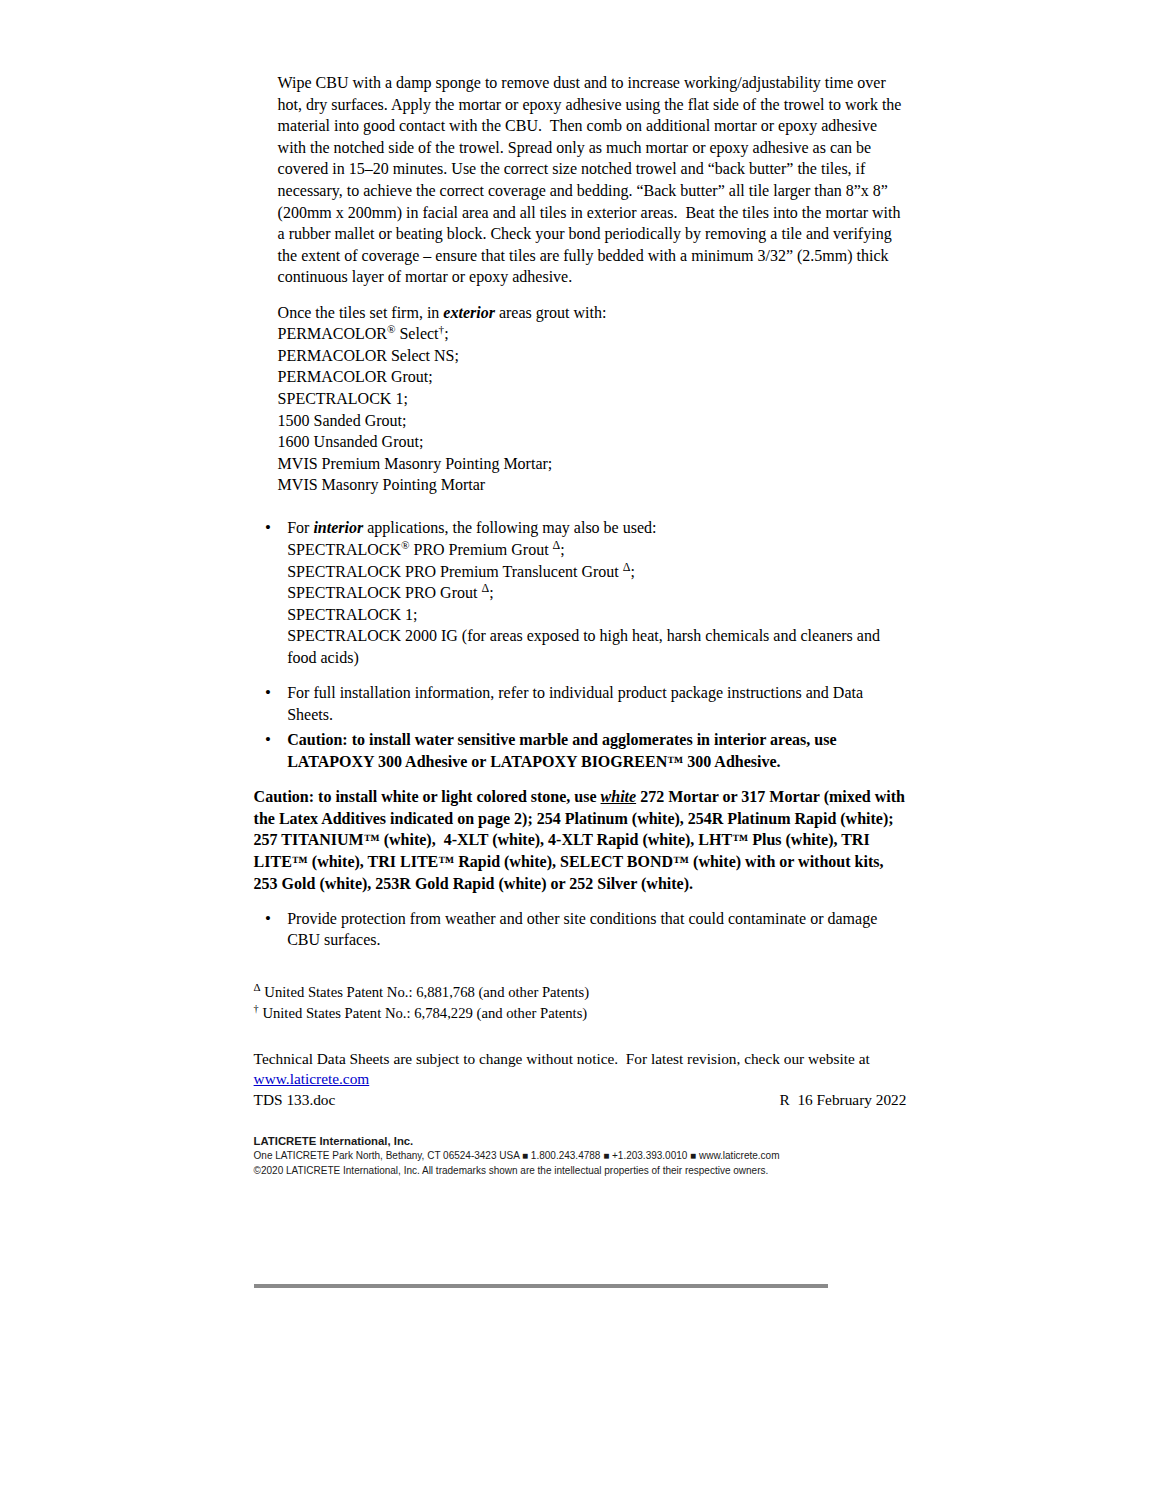Wipe CBU with a damp sponge to remove dust and to increase working/adjustability time over hot, dry surfaces. Apply the mortar or epoxy adhesive using the flat side of the trowel to work the material into good contact with the CBU. Then comb on additional mortar or epoxy adhesive with the notched side of the trowel. Spread only as much mortar or epoxy adhesive as can be covered in 15–20 minutes. Use the correct size notched trowel and “back butter” the tiles, if necessary, to achieve the correct coverage and bedding. “Back butter” all tile larger than 8”x 8” (200mm x 200mm) in facial area and all tiles in exterior areas. Beat the tiles into the mortar with a rubber mallet or beating block. Check your bond periodically by removing a tile and verifying the extent of coverage – ensure that tiles are fully bedded with a minimum 3/32” (2.5mm) thick continuous layer of mortar or epoxy adhesive.
Once the tiles set firm, in exterior areas grout with:
PERMACOLOR® Select†;
PERMACOLOR Select NS;
PERMACOLOR Grout;
SPECTRALOCK 1;
1500 Sanded Grout;
1600 Unsanded Grout;
MVIS Premium Masonry Pointing Mortar;
MVIS Masonry Pointing Mortar
For interior applications, the following may also be used:
SPECTRALOCK® PRO Premium Grout Δ;
SPECTRALOCK PRO Premium Translucent Grout Δ;
SPECTRALOCK PRO Grout Δ;
SPECTRALOCK 1;
SPECTRALOCK 2000 IG (for areas exposed to high heat, harsh chemicals and cleaners and food acids)
For full installation information, refer to individual product package instructions and Data Sheets.
Caution: to install water sensitive marble and agglomerates in interior areas, use LATAPOXY 300 Adhesive or LATAPOXY BIOGREEN™ 300 Adhesive.
Caution: to install white or light colored stone, use white 272 Mortar or 317 Mortar (mixed with the Latex Additives indicated on page 2); 254 Platinum (white), 254R Platinum Rapid (white); 257 TITANIUM™ (white), 4-XLT (white), 4-XLT Rapid (white), LHT™ Plus (white), TRI LITE™ (white), TRI LITE™ Rapid (white), SELECT BOND™ (white) with or without kits, 253 Gold (white), 253R Gold Rapid (white) or 252 Silver (white).
Provide protection from weather and other site conditions that could contaminate or damage CBU surfaces.
Δ United States Patent No.: 6,881,768 (and other Patents)
† United States Patent No.: 6,784,229 (and other Patents)
Technical Data Sheets are subject to change without notice. For latest revision, check our website at www.laticrete.com
TDS 133.doc R 16 February 2022
LATICRETE International, Inc.
One LATICRETE Park North, Bethany, CT 06524-3423 USA ■ 1.800.243.4788 ■ +1.203.393.0010 ■ www.laticrete.com
©2020 LATICRETE International, Inc. All trademarks shown are the intellectual properties of their respective owners.